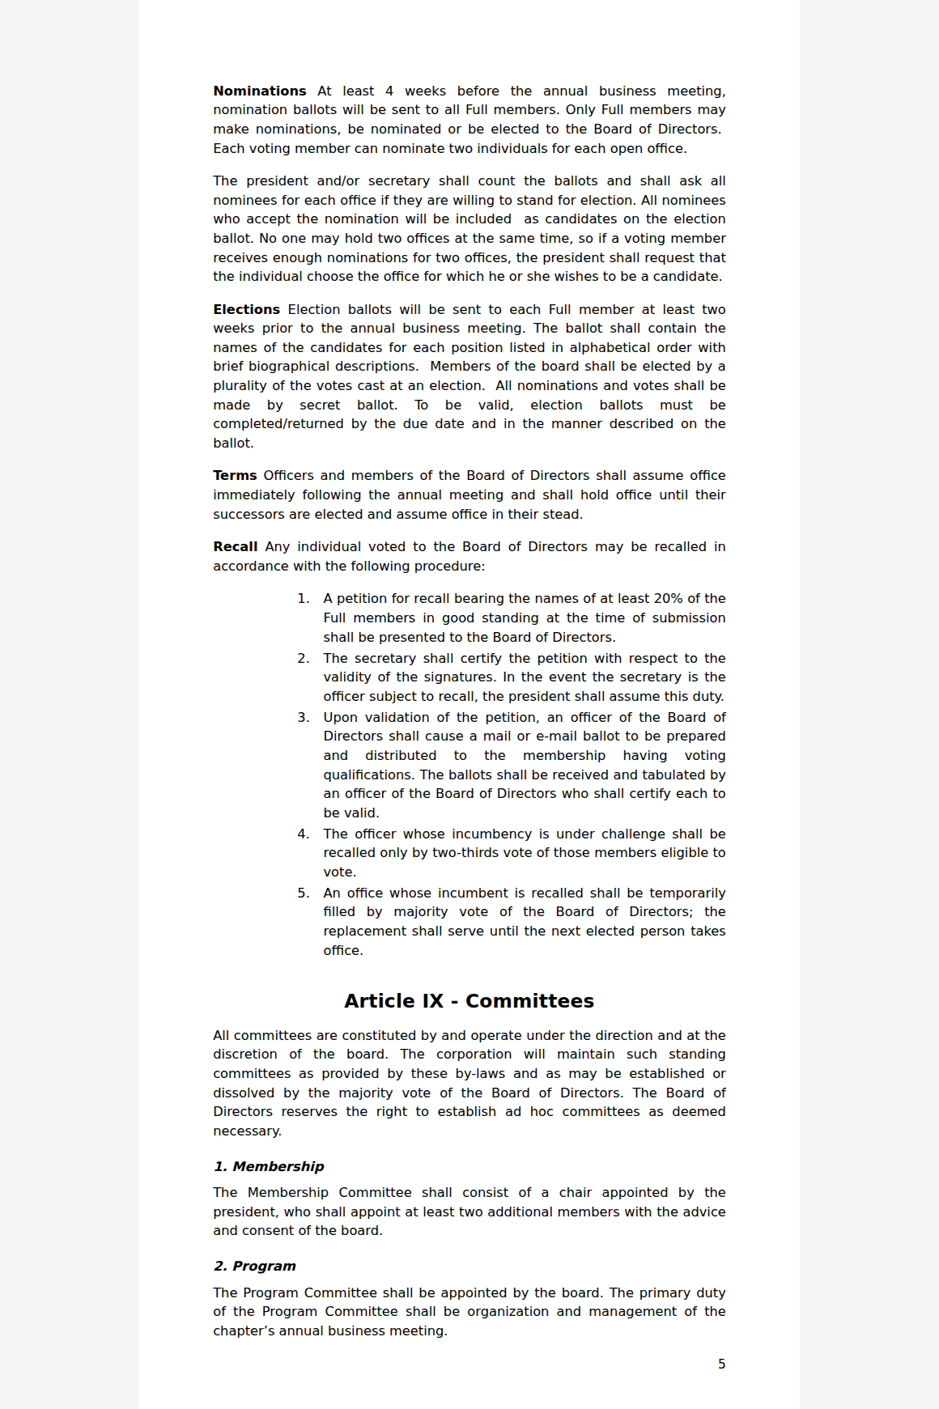Nominations At least 4 weeks before the annual business meeting, nomination ballots will be sent to all Full members. Only Full members may make nominations, be nominated or be elected to the Board of Directors. Each voting member can nominate two individuals for each open office.
The president and/or secretary shall count the ballots and shall ask all nominees for each office if they are willing to stand for election. All nominees who accept the nomination will be included as candidates on the election ballot. No one may hold two offices at the same time, so if a voting member receives enough nominations for two offices, the president shall request that the individual choose the office for which he or she wishes to be a candidate.
Elections Election ballots will be sent to each Full member at least two weeks prior to the annual business meeting. The ballot shall contain the names of the candidates for each position listed in alphabetical order with brief biographical descriptions. Members of the board shall be elected by a plurality of the votes cast at an election. All nominations and votes shall be made by secret ballot. To be valid, election ballots must be completed/returned by the due date and in the manner described on the ballot.
Terms Officers and members of the Board of Directors shall assume office immediately following the annual meeting and shall hold office until their successors are elected and assume office in their stead.
Recall Any individual voted to the Board of Directors may be recalled in accordance with the following procedure:
A petition for recall bearing the names of at least 20% of the Full members in good standing at the time of submission shall be presented to the Board of Directors.
The secretary shall certify the petition with respect to the validity of the signatures. In the event the secretary is the officer subject to recall, the president shall assume this duty.
Upon validation of the petition, an officer of the Board of Directors shall cause a mail or e-mail ballot to be prepared and distributed to the membership having voting qualifications. The ballots shall be received and tabulated by an officer of the Board of Directors who shall certify each to be valid.
The officer whose incumbency is under challenge shall be recalled only by two-thirds vote of those members eligible to vote.
An office whose incumbent is recalled shall be temporarily filled by majority vote of the Board of Directors; the replacement shall serve until the next elected person takes office.
Article IX - Committees
All committees are constituted by and operate under the direction and at the discretion of the board. The corporation will maintain such standing committees as provided by these by-laws and as may be established or dissolved by the majority vote of the Board of Directors. The Board of Directors reserves the right to establish ad hoc committees as deemed necessary.
1. Membership
The Membership Committee shall consist of a chair appointed by the president, who shall appoint at least two additional members with the advice and consent of the board.
2. Program
The Program Committee shall be appointed by the board. The primary duty of the Program Committee shall be organization and management of the chapter’s annual business meeting.
5